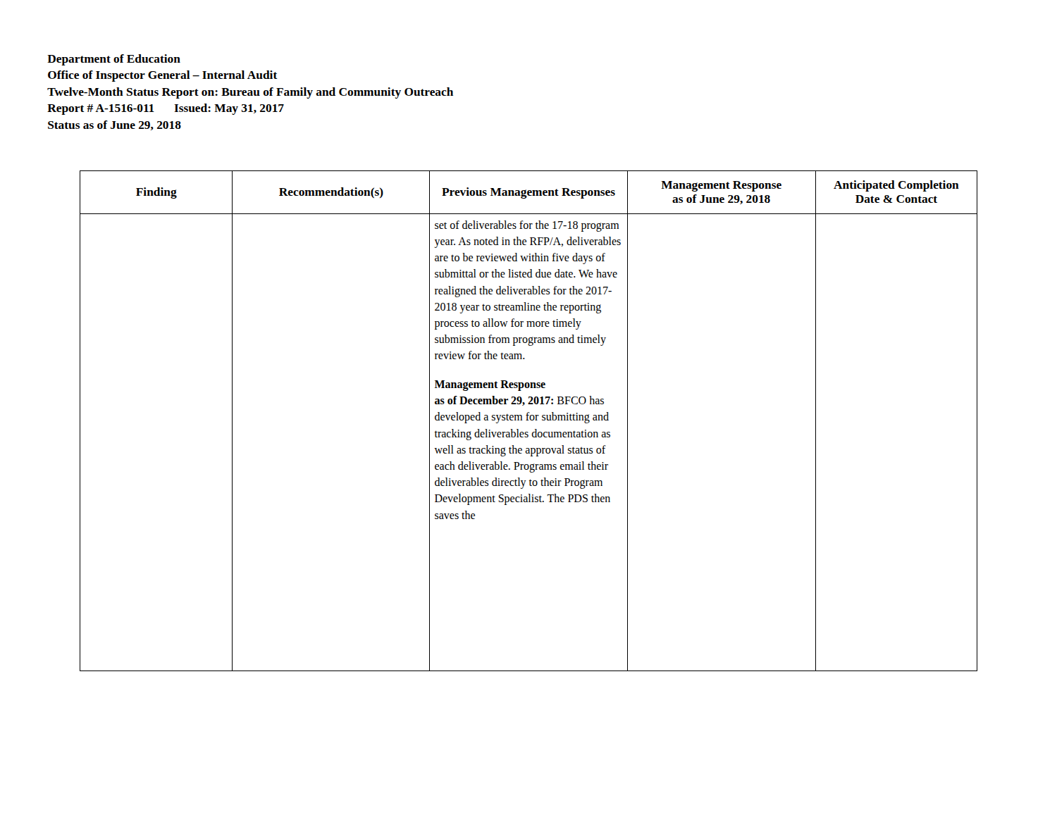Department of Education
Office of Inspector General – Internal Audit
Twelve-Month Status Report on: Bureau of Family and Community Outreach
Report # A-1516-011 Issued: May 31, 2017
Status as of June 29, 2018
| Finding | Recommendation(s) | Previous Management Responses | Management Response as of June 29, 2018 | Anticipated Completion Date & Contact |
| --- | --- | --- | --- | --- |
| | | set of deliverables for the 17-18 program year. As noted in the RFP/A, deliverables are to be reviewed within five days of submittal or the listed due date. We have realigned the deliverables for the 2017-2018 year to streamline the reporting process to allow for more timely submission from programs and timely review for the team. Management Response as of December 29, 2017: BFCO has developed a system for submitting and tracking deliverables documentation as well as tracking the approval status of each deliverable. Programs email their deliverables directly to their Program Development Specialist. The PDS then saves the | | |